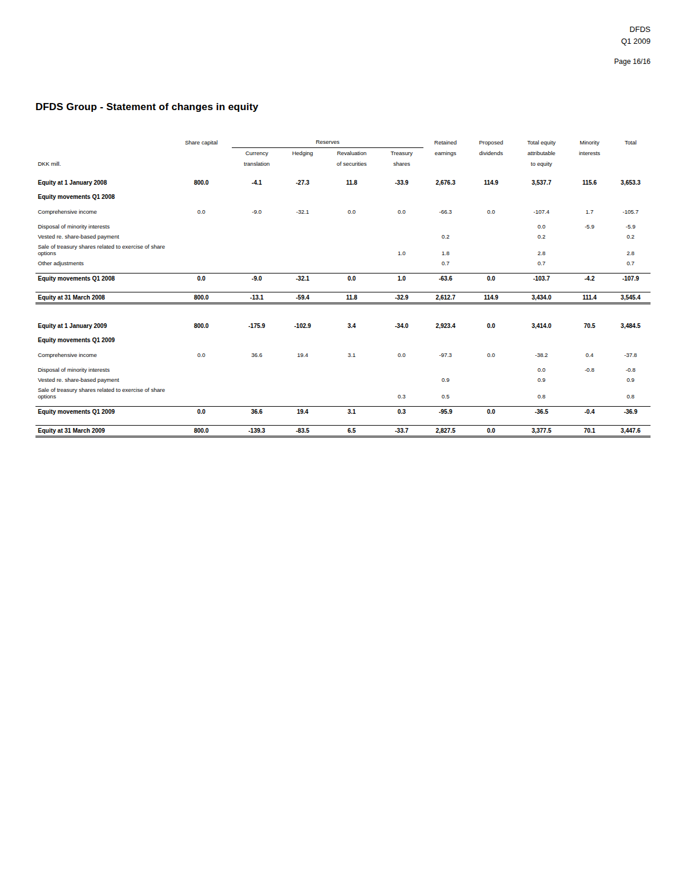DFDS
Q1 2009
Page 16/16
DFDS Group - Statement of changes in equity
| | Share capital | Reserves | Retained | Proposed | Total equity | Minority | Total |
| --- | --- | --- | --- | --- | --- | --- | --- |
| | | Currency | Hedging | Revaluation | Treasury | earnings | dividends | attributable | interests | |
| DKK mill. | | translation | | of securities | shares | | | to equity | | |
| Equity at 1 January 2008 | 800.0 | -4.1 | -27.3 | 11.8 | -33.9 | 2,676.3 | 114.9 | 3,537.7 | 115.6 | 3,653.3 |
| Equity movements Q1 2008 | |
| Comprehensive income | 0.0 | -9.0 | -32.1 | 0.0 | 0.0 | -66.3 | 0.0 | -107.4 | 1.7 | -105.7 |
| Disposal of minority interests | | | | | | | | 0.0 | -5.9 | -5.9 |
| Vested re. share-based payment | | | | | | 0.2 | | 0.2 | | 0.2 |
| Sale of treasury shares related to exercise of share options | | | | | 1.0 | 1.8 | | 2.8 | | 2.8 |
| Other adjustments | | | | | | 0.7 | | 0.7 | | 0.7 |
| Equity movements Q1 2008 | 0.0 | -9.0 | -32.1 | 0.0 | 1.0 | -63.6 | 0.0 | -103.7 | -4.2 | -107.9 |
| Equity at 31 March 2008 | 800.0 | -13.1 | -59.4 | 11.8 | -32.9 | 2,612.7 | 114.9 | 3,434.0 | 111.4 | 3,545.4 |
| Equity at 1 January 2009 | 800.0 | -175.9 | -102.9 | 3.4 | -34.0 | 2,923.4 | 0.0 | 3,414.0 | 70.5 | 3,484.5 |
| Equity movements Q1 2009 | |
| Comprehensive income | 0.0 | 36.6 | 19.4 | 3.1 | 0.0 | -97.3 | 0.0 | -38.2 | 0.4 | -37.8 |
| Disposal of minority interests | | | | | | | | 0.0 | -0.8 | -0.8 |
| Vested re. share-based payment | | | | | | 0.9 | | 0.9 | | 0.9 |
| Sale of treasury shares related to exercise of share options | | | | | 0.3 | 0.5 | | 0.8 | | 0.8 |
| Equity movements Q1 2009 | 0.0 | 36.6 | 19.4 | 3.1 | 0.3 | -95.9 | 0.0 | -36.5 | -0.4 | -36.9 |
| Equity at 31 March 2009 | 800.0 | -139.3 | -83.5 | 6.5 | -33.7 | 2,827.5 | 0.0 | 3,377.5 | 70.1 | 3,447.6 |